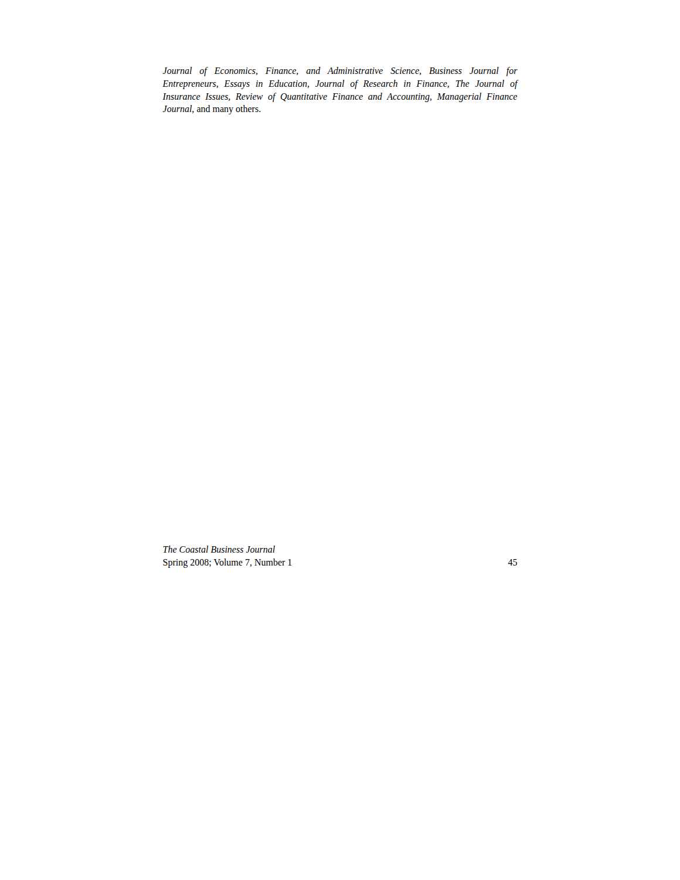Journal of Economics, Finance, and Administrative Science, Business Journal for Entrepreneurs, Essays in Education, Journal of Research in Finance, The Journal of Insurance Issues, Review of Quantitative Finance and Accounting, Managerial Finance Journal, and many others.
The Coastal Business Journal
Spring 2008; Volume 7, Number 1
45